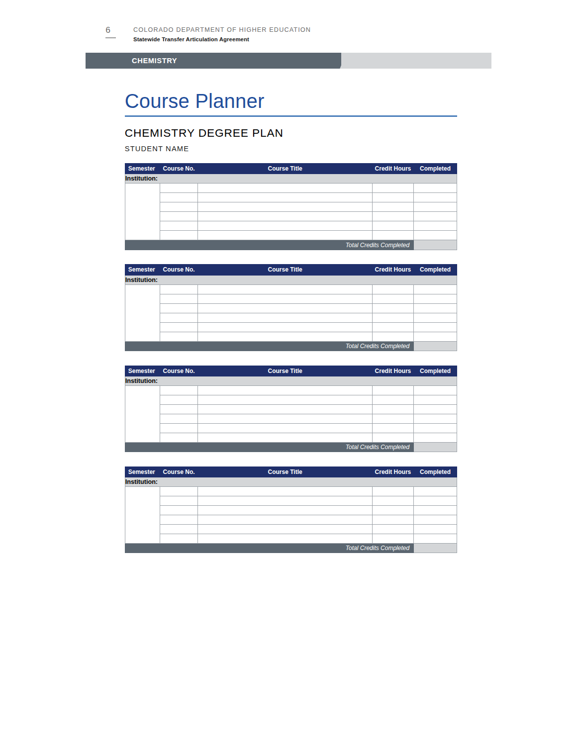6
Colorado Department of Higher Education
Statewide Transfer Articulation Agreement
CHEMISTRY
Course Planner
CHEMISTRY DEGREE PLAN
STUDENT NAME
| Institution: |
| Semester | Course No. | Course Title | Credit Hours | Completed |
| Total Credits Completed | |
| Institution: |
| Semester | Course No. | Course Title | Credit Hours | Completed |
| Total Credits Completed | |
| Institution: |
| Semester | Course No. | Course Title | Credit Hours | Completed |
| Total Credits Completed | |
| Institution: |
| Semester | Course No. | Course Title | Credit Hours | Completed |
| Total Credits Completed | |